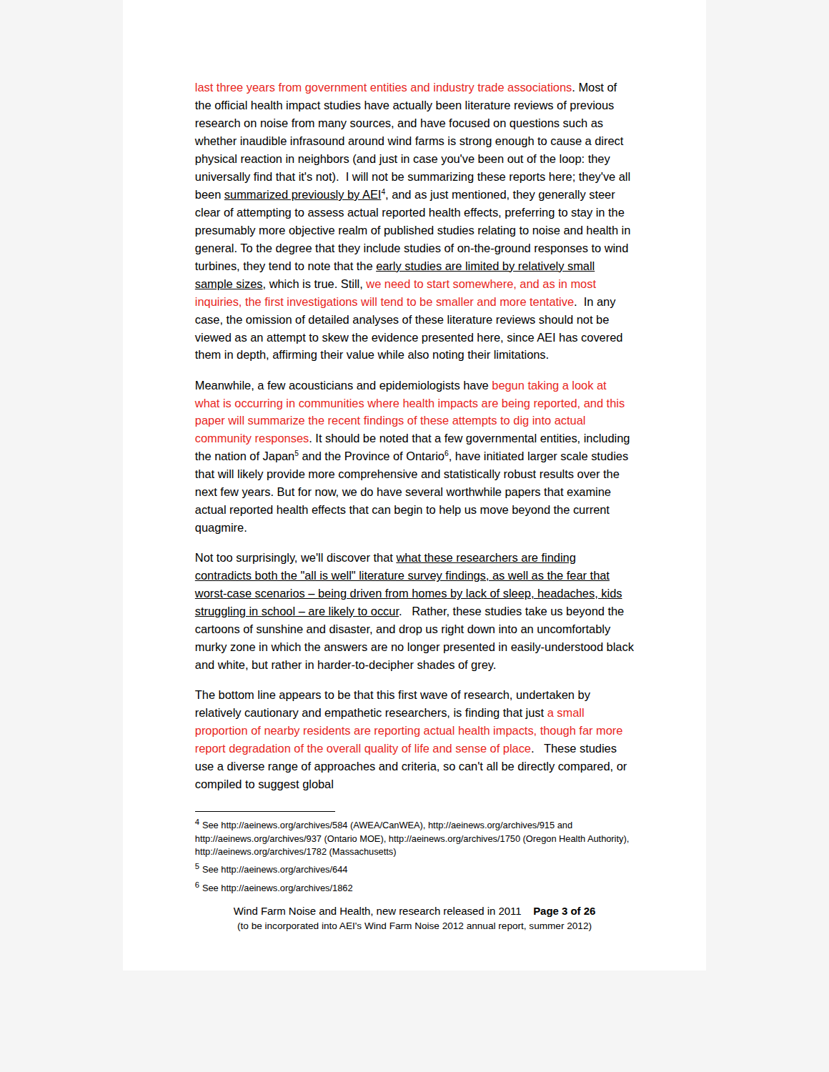last three years from government entities and industry trade associations. Most of the official health impact studies have actually been literature reviews of previous research on noise from many sources, and have focused on questions such as whether inaudible infrasound around wind farms is strong enough to cause a direct physical reaction in neighbors (and just in case you've been out of the loop: they universally find that it's not). I will not be summarizing these reports here; they've all been summarized previously by AEI4, and as just mentioned, they generally steer clear of attempting to assess actual reported health effects, preferring to stay in the presumably more objective realm of published studies relating to noise and health in general. To the degree that they include studies of on-the-ground responses to wind turbines, they tend to note that the early studies are limited by relatively small sample sizes, which is true. Still, we need to start somewhere, and as in most inquiries, the first investigations will tend to be smaller and more tentative. In any case, the omission of detailed analyses of these literature reviews should not be viewed as an attempt to skew the evidence presented here, since AEI has covered them in depth, affirming their value while also noting their limitations.
Meanwhile, a few acousticians and epidemiologists have begun taking a look at what is occurring in communities where health impacts are being reported, and this paper will summarize the recent findings of these attempts to dig into actual community responses. It should be noted that a few governmental entities, including the nation of Japan5 and the Province of Ontario6, have initiated larger scale studies that will likely provide more comprehensive and statistically robust results over the next few years. But for now, we do have several worthwhile papers that examine actual reported health effects that can begin to help us move beyond the current quagmire.
Not too surprisingly, we'll discover that what these researchers are finding contradicts both the "all is well" literature survey findings, as well as the fear that worst-case scenarios – being driven from homes by lack of sleep, headaches, kids struggling in school – are likely to occur. Rather, these studies take us beyond the cartoons of sunshine and disaster, and drop us right down into an uncomfortably murky zone in which the answers are no longer presented in easily-understood black and white, but rather in harder-to-decipher shades of grey.
The bottom line appears to be that this first wave of research, undertaken by relatively cautionary and empathetic researchers, is finding that just a small proportion of nearby residents are reporting actual health impacts, though far more report degradation of the overall quality of life and sense of place. These studies use a diverse range of approaches and criteria, so can't all be directly compared, or compiled to suggest global
4 See http://aeinews.org/archives/584 (AWEA/CanWEA), http://aeinews.org/archives/915 and http://aeinews.org/archives/937 (Ontario MOE), http://aeinews.org/archives/1750 (Oregon Health Authority), http://aeinews.org/archives/1782 (Massachusetts)
5 See http://aeinews.org/archives/644
6 See http://aeinews.org/archives/1862
Wind Farm Noise and Health, new research released in 2011 Page 3 of 26
(to be incorporated into AEI's Wind Farm Noise 2012 annual report, summer 2012)